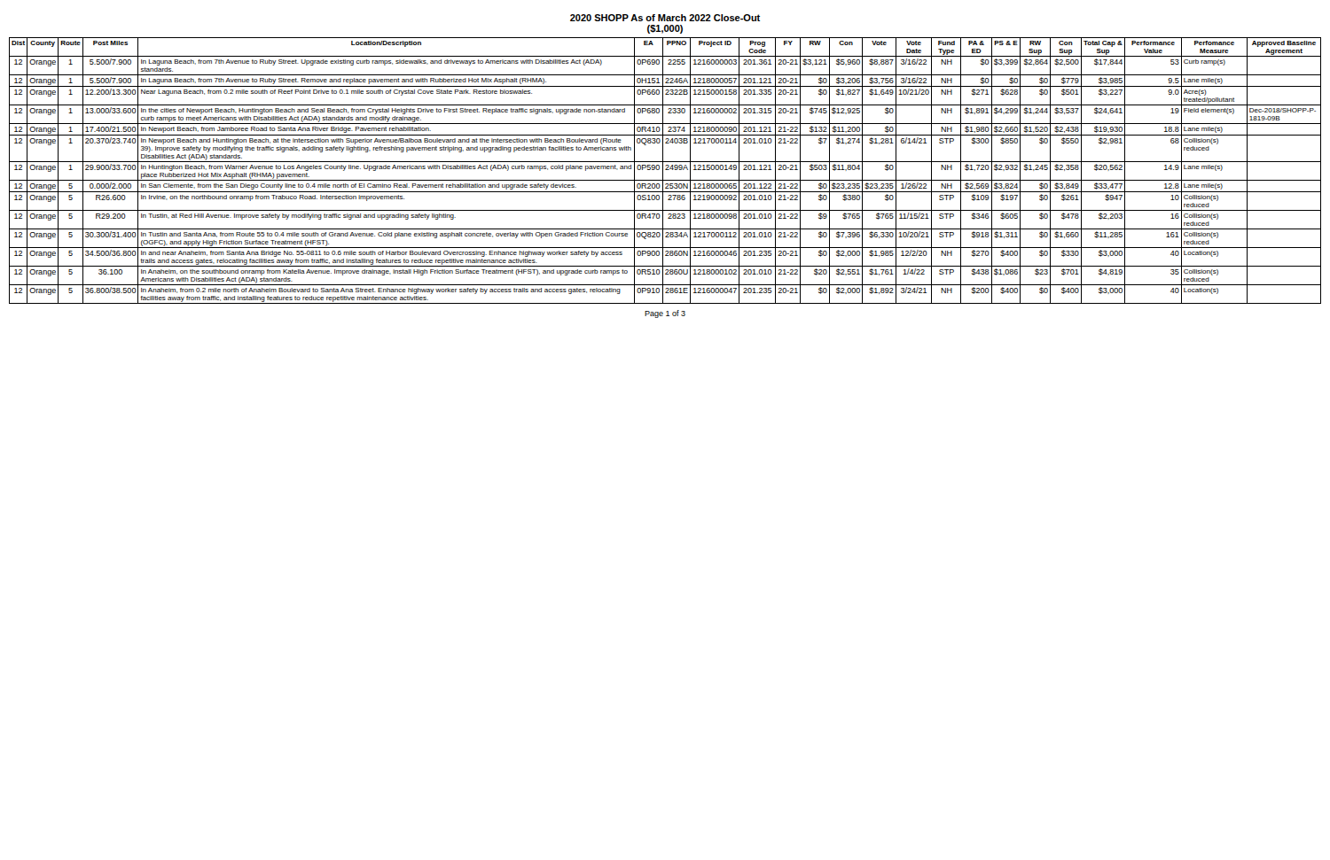2020 SHOPP As of March 2022 Close-Out ($1,000)
| Dist | County | Route | Post Miles | Location/Description | EA | PPNO | Project ID | Prog Code | FY | RW | Con | Vote | Vote Date | Fund Type | PA & ED | PS & E | RW Sup | Con Sup | Total Cap & Sup | Performance Value | Perfomance Measure | Approved Baseline Agreement |
| --- | --- | --- | --- | --- | --- | --- | --- | --- | --- | --- | --- | --- | --- | --- | --- | --- | --- | --- | --- | --- | --- | --- |
| 12 | Orange | 1 | 5.500/7.900 | In Laguna Beach, from 7th Avenue to Ruby Street. Upgrade existing curb ramps, sidewalks, and driveways to Americans with Disabilities Act (ADA) standards. | 0P690 | 2255 | 1216000003 | 201.361 | 20-21 | $3,121 | $5,960 | $8,887 | 3/16/22 | NH | $0 | $3,399 | $2,864 | $2,500 | $17,844 | 53 | Curb ramp(s) | |
| 12 | Orange | 1 | 5.500/7.900 | In Laguna Beach, from 7th Avenue to Ruby Street. Remove and replace pavement and with Rubberized Hot Mix Asphalt (RHMA). | 0H151 | 2246A | 1218000057 | 201.121 | 20-21 | $0 | $3,206 | $3,756 | 3/16/22 | NH | $0 | $0 | $0 | $779 | $3,985 | 9.5 | Lane mile(s) | |
| 12 | Orange | 1 | 12.200/13.300 | Near Laguna Beach, from 0.2 mile south of Reef Point Drive to 0.1 mile south of Crystal Cove State Park. Restore bioswales. | 0P660 | 2322B | 1215000158 | 201.335 | 20-21 | $0 | $1,827 | $1,649 | 10/21/20 | NH | $271 | $628 | $0 | $501 | $3,227 | 9.0 | Acre(s) treated/pollutant | |
| 12 | Orange | 1 | 13.000/33.600 | In the cities of Newport Beach, Huntington Beach and Seal Beach, from Crystal Heights Drive to First Street. Replace traffic signals, upgrade non-standard curb ramps to meet Americans with Disabilities Act (ADA) standards and modify drainage. | 0P680 | 2330 | 1216000002 | 201.315 | 20-21 | $745 | $12,925 | $0 | | NH | $1,891 | $4,299 | $1,244 | $3,537 | $24,641 | 19 | Field element(s) | Dec-2018/SHOPP-P-1819-09B |
| 12 | Orange | 1 | 17.400/21.500 | In Newport Beach, from Jamboree Road to Santa Ana River Bridge. Pavement rehabilitation. | 0R410 | 2374 | 1218000090 | 201.121 | 21-22 | $132 | $11,200 | $0 | | NH | $1,980 | $2,660 | $1,520 | $2,438 | $19,930 | 18.8 | Lane mile(s) | |
| 12 | Orange | 1 | 20.370/23.740 | In Newport Beach and Huntington Beach, at the intersection with Superior Avenue/Balboa Boulevard and at the intersection with Beach Boulevard (Route 39). Improve safety by modifying the traffic signals, adding safety lighting, refreshing pavement striping, and upgrading pedestrian facilities to Americans with Disabilities Act (ADA) standards. | 0Q830 | 2403B | 1217000114 | 201.010 | 21-22 | $7 | $1,274 | $1,281 | 6/14/21 | STP | $300 | $850 | $0 | $550 | $2,981 | 68 | Collision(s) reduced | |
| 12 | Orange | 1 | 29.900/33.700 | In Huntington Beach, from Warner Avenue to Los Angeles County line. Upgrade Americans with Disabilities Act (ADA) curb ramps, cold plane pavement, and place Rubberized Hot Mix Asphalt (RHMA) pavement. | 0P590 | 2499A | 1215000149 | 201.121 | 20-21 | $503 | $11,804 | $0 | | NH | $1,720 | $2,932 | $1,245 | $2,358 | $20,562 | 14.9 | Lane mile(s) | |
| 12 | Orange | 5 | 0.000/2.000 | In San Clemente, from the San Diego County line to 0.4 mile north of El Camino Real. Pavement rehabilitation and upgrade safety devices. | 0R200 | 2530N | 1218000065 | 201.122 | 21-22 | $0 | $23,235 | $23,235 | 1/26/22 | NH | $2,569 | $3,824 | $0 | $3,849 | $33,477 | 12.8 | Lane mile(s) | |
| 12 | Orange | 5 | R26.600 | In Irvine, on the northbound onramp from Trabuco Road. Intersection improvements. | 0S100 | 2786 | 1219000092 | 201.010 | 21-22 | $0 | $380 | $0 | | STP | $109 | $197 | $0 | $261 | $947 | 10 | Collision(s) reduced | |
| 12 | Orange | 5 | R29.200 | In Tustin, at Red Hill Avenue. Improve safety by modifying traffic signal and upgrading safety lighting. | 0R470 | 2823 | 1218000098 | 201.010 | 21-22 | $9 | $765 | $765 | 11/15/21 | STP | $346 | $605 | $0 | $478 | $2,203 | 16 | Collision(s) reduced | |
| 12 | Orange | 5 | 30.300/31.400 | In Tustin and Santa Ana, from Route 55 to 0.4 mile south of Grand Avenue. Cold plane existing asphalt concrete, overlay with Open Graded Friction Course (OGFC), and apply High Friction Surface Treatment (HFST). | 0Q820 | 2834A | 1217000112 | 201.010 | 21-22 | $0 | $7,396 | $6,330 | 10/20/21 | STP | $918 | $1,311 | $0 | $1,660 | $11,285 | 161 | Collision(s) reduced | |
| 12 | Orange | 5 | 34.500/36.800 | In and near Anaheim, from Santa Ana Bridge No. 55-0811 to 0.6 mile south of Harbor Boulevard Overcrossing. Enhance highway worker safety by access trails and access gates, relocating facilities away from traffic, and installing features to reduce repetitive maintenance activities. | 0P900 | 2860N | 1216000046 | 201.235 | 20-21 | $0 | $2,000 | $1,985 | 12/2/20 | NH | $270 | $400 | $0 | $330 | $3,000 | 40 | Location(s) | |
| 12 | Orange | 5 | 36.100 | In Anaheim, on the southbound onramp from Katella Avenue. Improve drainage, install High Friction Surface Treatment (HFST), and upgrade curb ramps to Americans with Disabilities Act (ADA) standards. | 0R510 | 2860U | 1218000102 | 201.010 | 21-22 | $20 | $2,551 | $1,761 | 1/4/22 | STP | $438 | $1,086 | $23 | $701 | $4,819 | 35 | Collision(s) reduced | |
| 12 | Orange | 5 | 36.800/38.500 | In Anaheim, from 0.2 mile north of Anaheim Boulevard to Santa Ana Street. Enhance highway worker safety by access trails and access gates, relocating facilities away from traffic, and installing features to reduce repetitive maintenance activities. | 0P910 | 2861E | 1216000047 | 201.235 | 20-21 | $0 | $2,000 | $1,892 | 3/24/21 | NH | $200 | $400 | $0 | $400 | $3,000 | 40 | Location(s) | |
Page 1 of 3